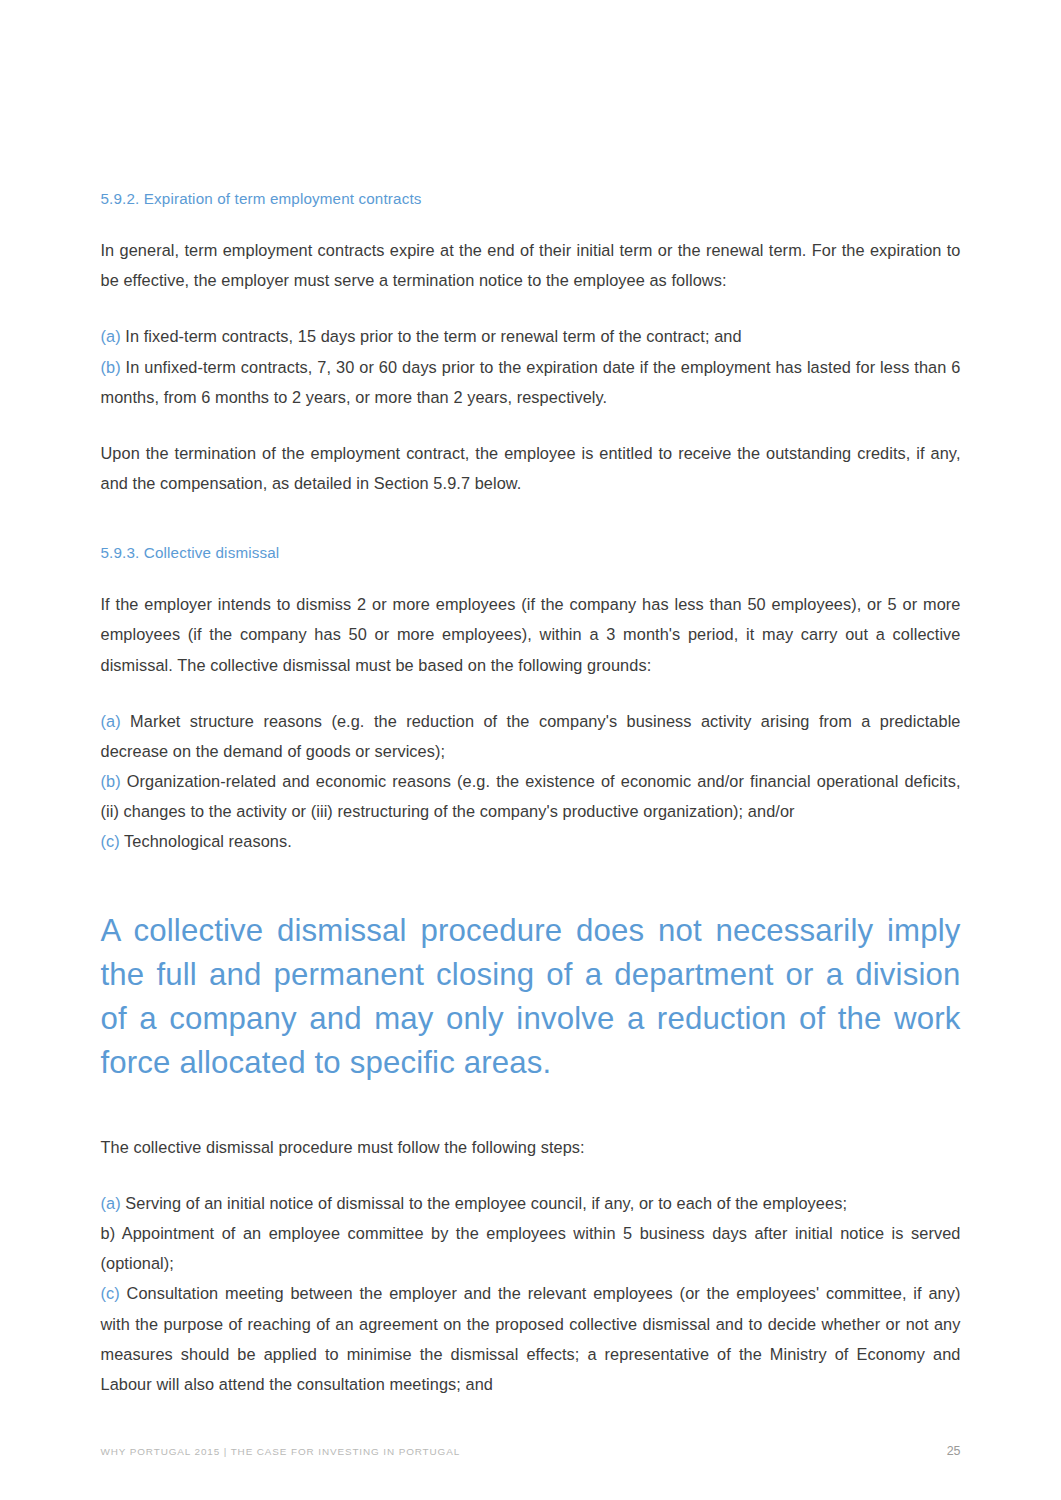5.9.2. Expiration of term employment contracts
In general, term employment contracts expire at the end of their initial term or the renewal term. For the expiration to be effective, the employer must serve a termination notice to the employee as follows:
(a) In fixed-term contracts, 15 days prior to the term or renewal term of the contract; and
(b) In unfixed-term contracts, 7, 30 or 60 days prior to the expiration date if the employment has lasted for less than 6 months, from 6 months to 2 years, or more than 2 years, respectively.
Upon the termination of the employment contract, the employee is entitled to receive the outstanding credits, if any, and the compensation, as detailed in Section 5.9.7 below.
5.9.3. Collective dismissal
If the employer intends to dismiss 2 or more employees (if the company has less than 50 employees), or 5 or more employees (if the company has 50 or more employees), within a 3 month's period, it may carry out a collective dismissal. The collective dismissal must be based on the following grounds:
(a) Market structure reasons (e.g. the reduction of the company's business activity arising from a predictable decrease on the demand of goods or services);
(b) Organization-related and economic reasons (e.g. the existence of economic and/or financial operational deficits, (ii) changes to the activity or (iii) restructuring of the company's productive organization); and/or
(c) Technological reasons.
A collective dismissal procedure does not necessarily imply the full and permanent closing of a department or a division of a company and may only involve a reduction of the work force allocated to specific areas.
The collective dismissal procedure must follow the following steps:
(a) Serving of an initial notice of dismissal to the employee council, if any, or to each of the employees;
b) Appointment of an employee committee by the employees within 5 business days after initial notice is served (optional);
(c) Consultation meeting between the employer and the relevant employees (or the employees' committee, if any) with the purpose of reaching of an agreement on the proposed collective dismissal and to decide whether or not any measures should be applied to minimise the dismissal effects; a representative of the Ministry of Economy and Labour will also attend the consultation meetings; and
Why Portugal 2015 | The case for investing in Portugal 25